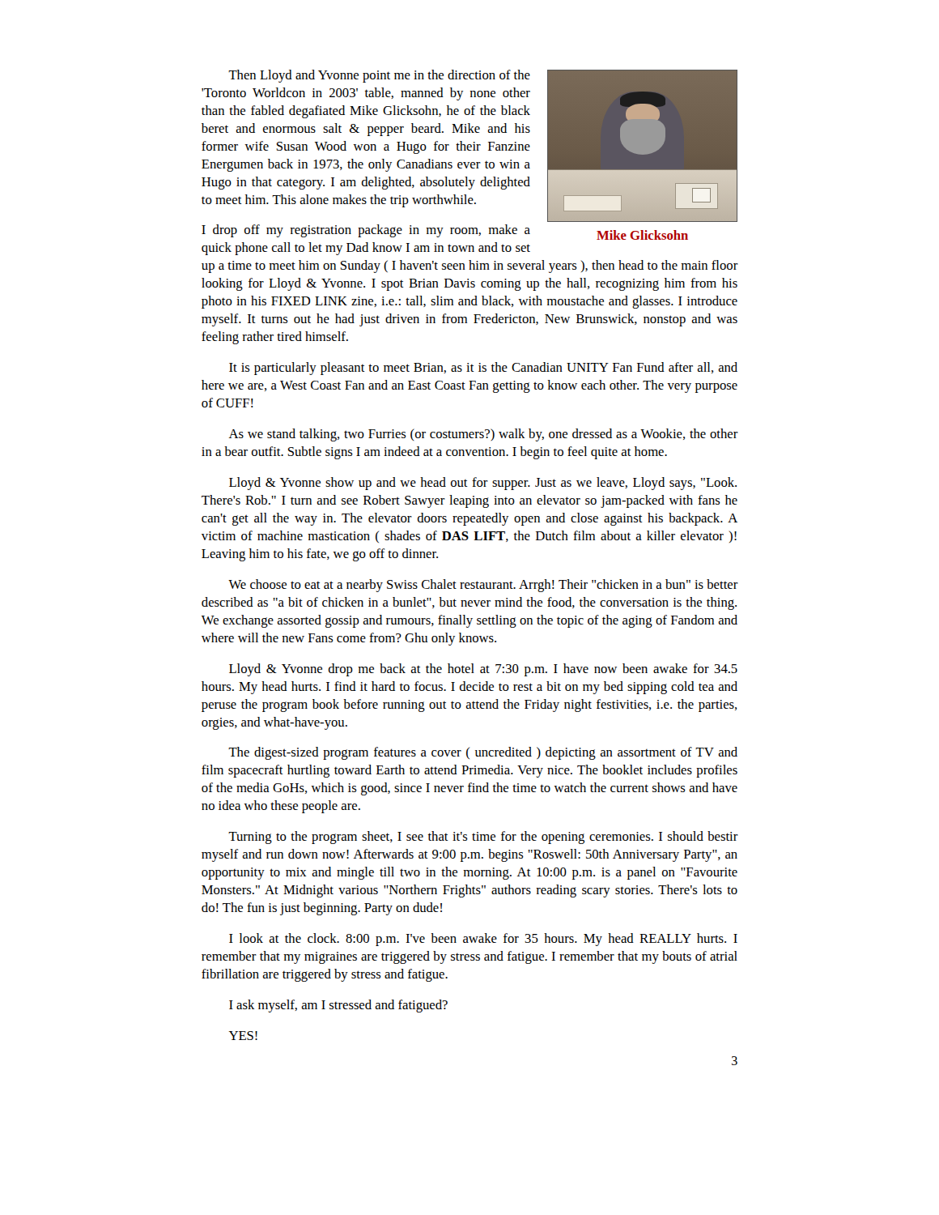Mike Glicksohn
Then Lloyd and Yvonne point me in the direction of the 'Toronto Worldcon in 2003' table, manned by none other than the fabled degafiated Mike Glicksohn, he of the black beret and enormous salt & pepper beard. Mike and his former wife Susan Wood won a Hugo for their Fanzine Energumen back in 1973, the only Canadians ever to win a Hugo in that category. I am delighted, absolutely delighted to meet him. This alone makes the trip worthwhile.
I drop off my registration package in my room, make a quick phone call to let my Dad know I am in town and to set up a time to meet him on Sunday ( I haven't seen him in several years ), then head to the main floor looking for Lloyd & Yvonne. I spot Brian Davis coming up the hall, recognizing him from his photo in his FIXED LINK zine, i.e.: tall, slim and black, with moustache and glasses. I introduce myself. It turns out he had just driven in from Fredericton, New Brunswick, nonstop and was feeling rather tired himself.
It is particularly pleasant to meet Brian, as it is the Canadian UNITY Fan Fund after all, and here we are, a West Coast Fan and an East Coast Fan getting to know each other. The very purpose of CUFF!
As we stand talking, two Furries (or costumers?) walk by, one dressed as a Wookie, the other in a bear outfit. Subtle signs I am indeed at a convention. I begin to feel quite at home.
Lloyd & Yvonne show up and we head out for supper. Just as we leave, Lloyd says, "Look. There's Rob." I turn and see Robert Sawyer leaping into an elevator so jam-packed with fans he can't get all the way in. The elevator doors repeatedly open and close against his backpack. A victim of machine mastication ( shades of DAS LIFT, the Dutch film about a killer elevator )! Leaving him to his fate, we go off to dinner.
We choose to eat at a nearby Swiss Chalet restaurant. Arrgh! Their "chicken in a bun" is better described as "a bit of chicken in a bunlet", but never mind the food, the conversation is the thing. We exchange assorted gossip and rumours, finally settling on the topic of the aging of Fandom and where will the new Fans come from? Ghu only knows.
Lloyd & Yvonne drop me back at the hotel at 7:30 p.m. I have now been awake for 34.5 hours. My head hurts. I find it hard to focus. I decide to rest a bit on my bed sipping cold tea and peruse the program book before running out to attend the Friday night festivities, i.e. the parties, orgies, and what-have-you.
The digest-sized program features a cover ( uncredited ) depicting an assortment of TV and film spacecraft hurtling toward Earth to attend Primedia. Very nice. The booklet includes profiles of the media GoHs, which is good, since I never find the time to watch the current shows and have no idea who these people are.
Turning to the program sheet, I see that it's time for the opening ceremonies. I should bestir myself and run down now! Afterwards at 9:00 p.m. begins "Roswell: 50th Anniversary Party", an opportunity to mix and mingle till two in the morning. At 10:00 p.m. is a panel on "Favourite Monsters." At Midnight various "Northern Frights" authors reading scary stories. There's lots to do! The fun is just beginning. Party on dude!
I look at the clock. 8:00 p.m. I've been awake for 35 hours. My head REALLY hurts. I remember that my migraines are triggered by stress and fatigue. I remember that my bouts of atrial fibrillation are triggered by stress and fatigue.
I ask myself, am I stressed and fatigued?
YES!
3